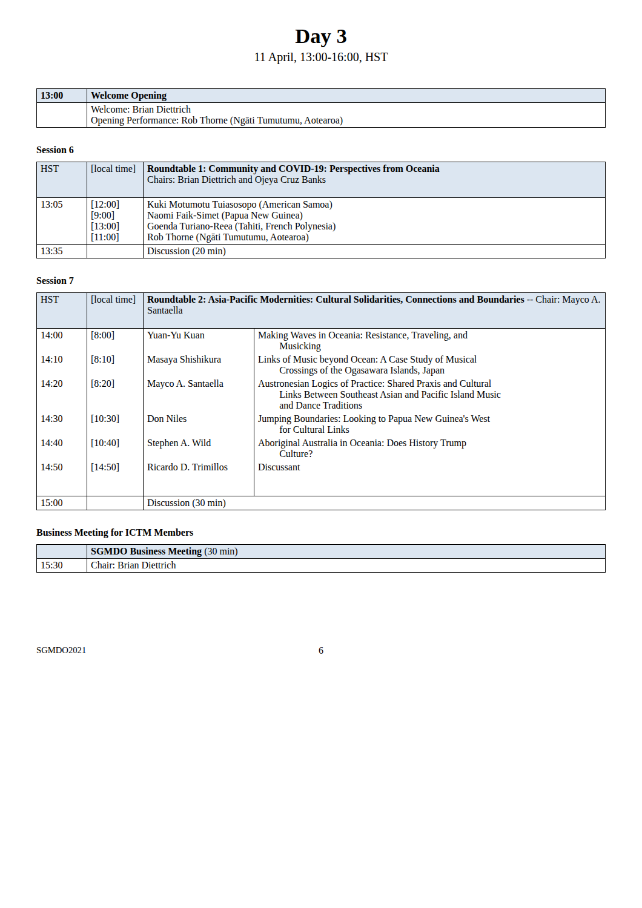Day 3
11 April, 13:00-16:00, HST
| 13:00 | Welcome Opening |
| | Welcome: Brian Diettrich Opening Performance: Rob Thorne (Ngāti Tumutumu, Aotearoa) |
Session 6
| HST | [local time] | Roundtable 1: Community and COVID-19: Perspectives from Oceania Chairs: Brian Diettrich and Ojeya Cruz Banks |
| 13:05 | [12:00] [9:00] [13:00] [11:00] | Kuki Motumotu Tuiasosopo (American Samoa) Naomi Faik-Simet (Papua New Guinea) Goenda Turiano-Reea (Tahiti, French Polynesia) Rob Thorne (Ngāti Tumutumu, Aotearoa) |
| 13:35 | | Discussion (20 min) |
Session 7
| HST | [local time] | Roundtable 2: Asia-Pacific Modernities: Cultural Solidarities, Connections and Boundaries -- Chair: Mayco A. Santaella |
| 14:00 | [8:00] | Yuan-Yu Kuan | Making Waves in Oceania: Resistance, Traveling, and Musicking |
| 14:10 | [8:10] | Masaya Shishikura | Links of Music beyond Ocean: A Case Study of Musical Crossings of the Ogasawara Islands, Japan |
| 14:20 | [8:20] | Mayco A. Santaella | Austronesian Logics of Practice: Shared Praxis and Cultural Links Between Southeast Asian and Pacific Island Music and Dance Traditions |
| 14:30 | [10:30] | Don Niles | Jumping Boundaries: Looking to Papua New Guinea's West for Cultural Links |
| 14:40 | [10:40] | Stephen A. Wild | Aboriginal Australia in Oceania: Does History Trump Culture? |
| 14:50 | [14:50] | Ricardo D. Trimillos | Discussant |
| 15:00 | | Discussion (30 min) |
Business Meeting for ICTM Members
| | SGMDO Business Meeting (30 min) |
| 15:30 | Chair: Brian Diettrich |
SGMDO2021 6